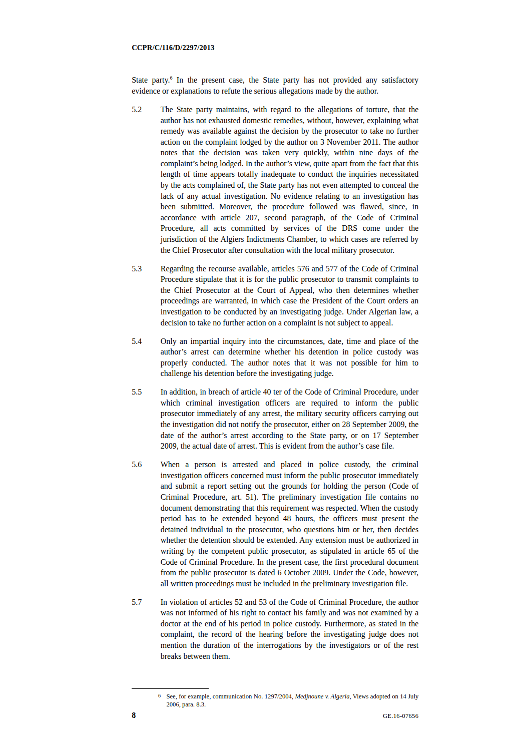CCPR/C/116/D/2297/2013
State party.6 In the present case, the State party has not provided any satisfactory evidence or explanations to refute the serious allegations made by the author.
5.2
The State party maintains, with regard to the allegations of torture, that the author has not exhausted domestic remedies, without, however, explaining what remedy was available against the decision by the prosecutor to take no further action on the complaint lodged by the author on 3 November 2011. The author notes that the decision was taken very quickly, within nine days of the complaint’s being lodged. In the author’s view, quite apart from the fact that this length of time appears totally inadequate to conduct the inquiries necessitated by the acts complained of, the State party has not even attempted to conceal the lack of any actual investigation. No evidence relating to an investigation has been submitted. Moreover, the procedure followed was flawed, since, in accordance with article 207, second paragraph, of the Code of Criminal Procedure, all acts committed by services of the DRS come under the jurisdiction of the Algiers Indictments Chamber, to which cases are referred by the Chief Prosecutor after consultation with the local military prosecutor.
5.3
Regarding the recourse available, articles 576 and 577 of the Code of Criminal Procedure stipulate that it is for the public prosecutor to transmit complaints to the Chief Prosecutor at the Court of Appeal, who then determines whether proceedings are warranted, in which case the President of the Court orders an investigation to be conducted by an investigating judge. Under Algerian law, a decision to take no further action on a complaint is not subject to appeal.
5.4
Only an impartial inquiry into the circumstances, date, time and place of the author’s arrest can determine whether his detention in police custody was properly conducted. The author notes that it was not possible for him to challenge his detention before the investigating judge.
5.5
In addition, in breach of article 40 ter of the Code of Criminal Procedure, under which criminal investigation officers are required to inform the public prosecutor immediately of any arrest, the military security officers carrying out the investigation did not notify the prosecutor, either on 28 September 2009, the date of the author’s arrest according to the State party, or on 17 September 2009, the actual date of arrest. This is evident from the author’s case file.
5.6
When a person is arrested and placed in police custody, the criminal investigation officers concerned must inform the public prosecutor immediately and submit a report setting out the grounds for holding the person (Code of Criminal Procedure, art. 51). The preliminary investigation file contains no document demonstrating that this requirement was respected. When the custody period has to be extended beyond 48 hours, the officers must present the detained individual to the prosecutor, who questions him or her, then decides whether the detention should be extended. Any extension must be authorized in writing by the competent public prosecutor, as stipulated in article 65 of the Code of Criminal Procedure. In the present case, the first procedural document from the public prosecutor is dated 6 October 2009. Under the Code, however, all written proceedings must be included in the preliminary investigation file.
5.7
In violation of articles 52 and 53 of the Code of Criminal Procedure, the author was not informed of his right to contact his family and was not examined by a doctor at the end of his period in police custody. Furthermore, as stated in the complaint, the record of the hearing before the investigating judge does not mention the duration of the interrogations by the investigators or of the rest breaks between them.
6
See, for example, communication No. 1297/2004, Medjnoune v. Algeria, Views adopted on 14 July 2006, para. 8.3.
8
GE.16-07656